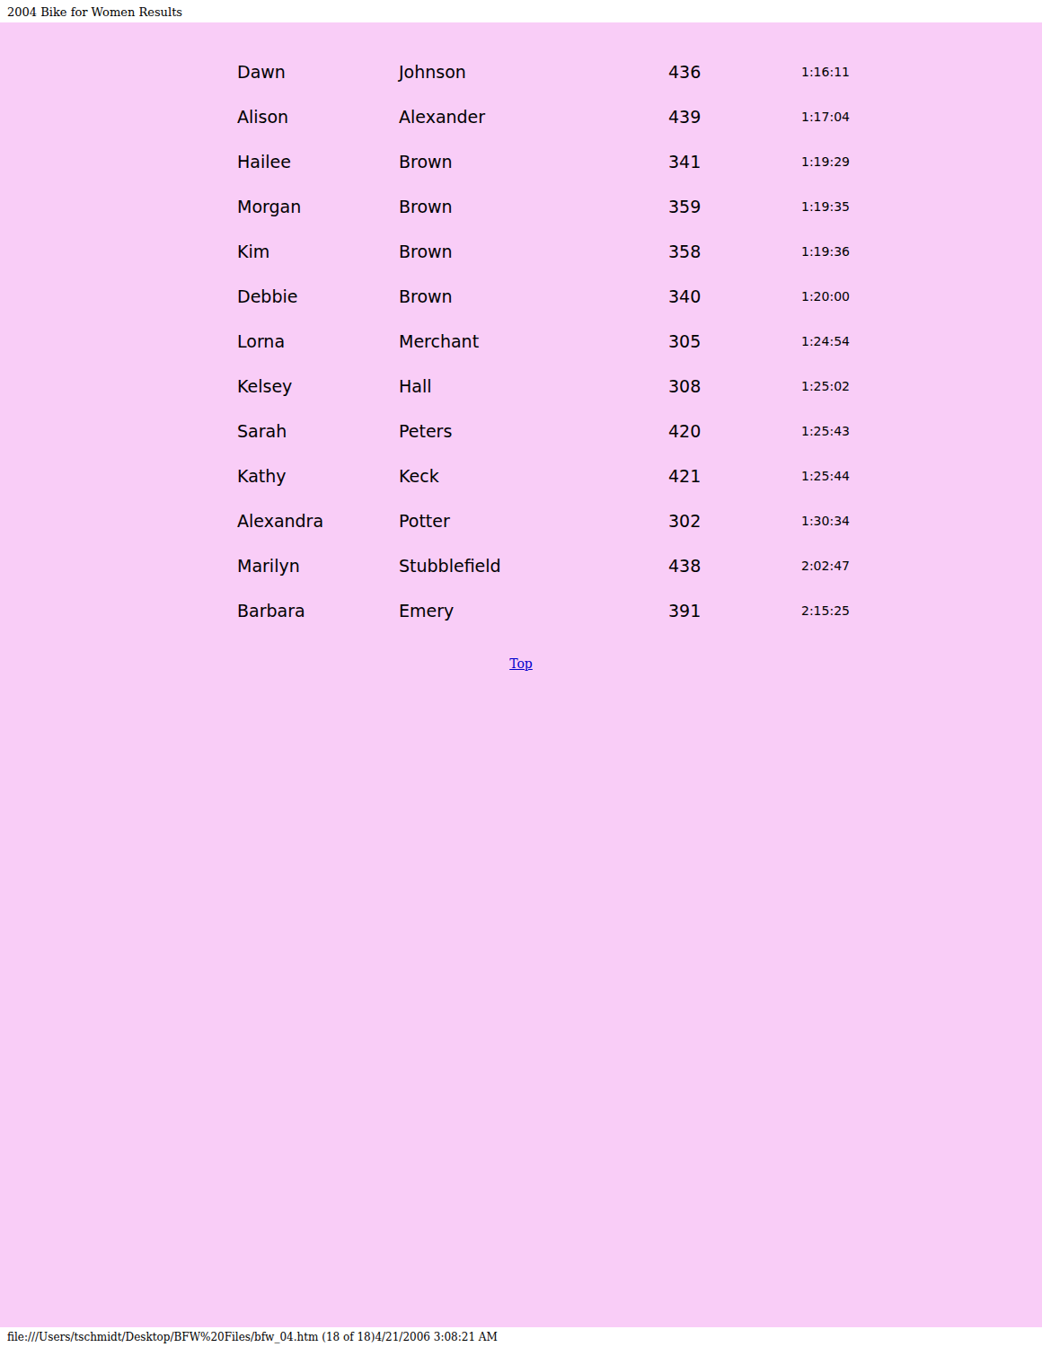2004 Bike for Women Results
| Dawn | Johnson | 436 | 1:16:11 |
| Alison | Alexander | 439 | 1:17:04 |
| Hailee | Brown | 341 | 1:19:29 |
| Morgan | Brown | 359 | 1:19:35 |
| Kim | Brown | 358 | 1:19:36 |
| Debbie | Brown | 340 | 1:20:00 |
| Lorna | Merchant | 305 | 1:24:54 |
| Kelsey | Hall | 308 | 1:25:02 |
| Sarah | Peters | 420 | 1:25:43 |
| Kathy | Keck | 421 | 1:25:44 |
| Alexandra | Potter | 302 | 1:30:34 |
| Marilyn | Stubblefield | 438 | 2:02:47 |
| Barbara | Emery | 391 | 2:15:25 |
Top
file:///Users/tschmidt/Desktop/BFW%20Files/bfw_04.htm (18 of 18)4/21/2006 3:08:21 AM